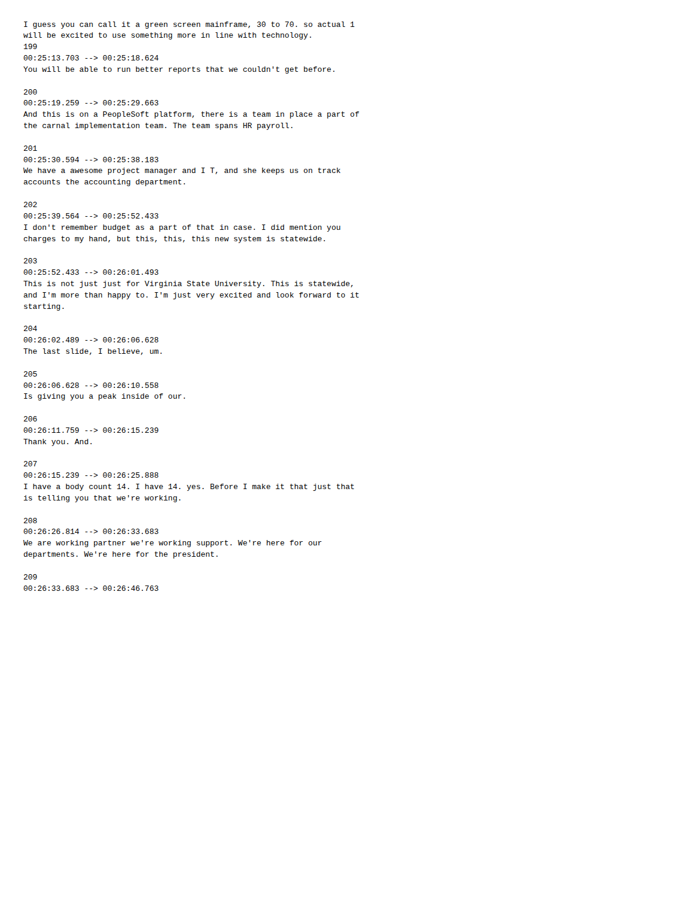I guess you can call it a green screen mainframe, 30 to 70. so actual 1 will be excited to use something more in line with technology.
199
00:25:13.703 --> 00:25:18.624
You will be able to run better reports that we couldn't get before.
200
00:25:19.259 --> 00:25:29.663
And this is on a PeopleSoft platform, there is a team in place a part of the carnal implementation team. The team spans HR payroll.
201
00:25:30.594 --> 00:25:38.183
We have a awesome project manager and I T, and she keeps us on track accounts the accounting department.
202
00:25:39.564 --> 00:25:52.433
I don't remember budget as a part of that in case. I did mention you charges to my hand, but this, this, this new system is statewide.
203
00:25:52.433 --> 00:26:01.493
This is not just just for Virginia State University. This is statewide, and I'm more than happy to. I'm just very excited and look forward to it starting.
204
00:26:02.489 --> 00:26:06.628
The last slide, I believe, um.
205
00:26:06.628 --> 00:26:10.558
Is giving you a peak inside of our.
206
00:26:11.759 --> 00:26:15.239
Thank you. And.
207
00:26:15.239 --> 00:26:25.888
I have a body count 14. I have 14. yes. Before I make it that just that is telling you that we're working.
208
00:26:26.814 --> 00:26:33.683
We are working partner we're working support. We're here for our departments. We're here for the president.
209
00:26:33.683 --> 00:26:46.763